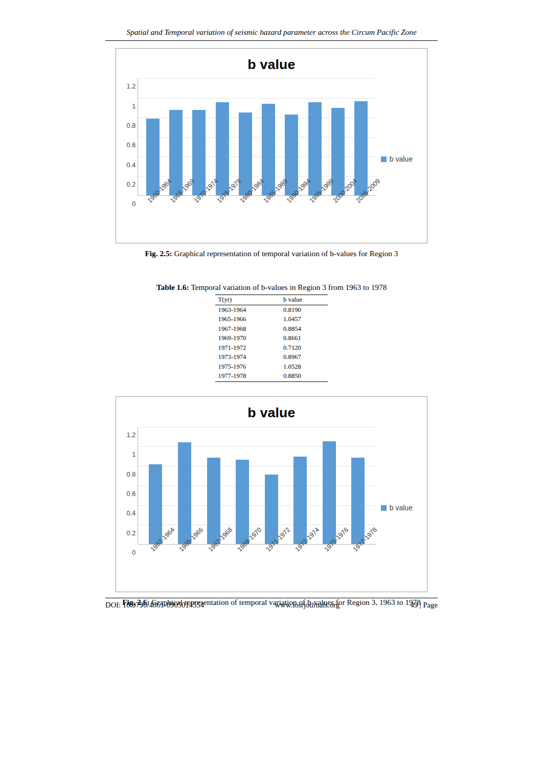Spatial and Temporal variation of seismic hazard parameter across the Circum Pacific Zone
b value
1.2
1
0.8
0.6
0.4
0.2
0
1960-1964 1965-1969 1970-1974 1975-1979 1980-1984 1985-1989 1990-1994 1995-1999 2000-2004 2005-2009
b value
Fig. 2.5: Graphical representation of temporal variation of b-values for Region 3
Table 1.6: Temporal variation of b-values in Region 3 from 1963 to 1978
| T(yr) | b value |
| --- | --- |
| 1963-1964 | 0.8190 |
| 1965-1966 | 1.0457 |
| 1967-1968 | 0.8854 |
| 1969-1970 | 0.8661 |
| 1971-1972 | 0.7120 |
| 1973-1974 | 0.8967 |
| 1975-1976 | 1.0528 |
| 1977-1978 | 0.8850 |
b value
1.2
1
0.8
0.6
0.4
0.2
0
1963-1964 1965-1966 1967-1968 1969-1970 1971-1972 1973-1974 1975-1976 1977-1978
b value
Fig. 2.6: Graphical representation of temporal variation of b-values for Region 3, 1963 to 1978
DOI: 10.9790/4861-0905014554
www.iosrjournals.org
49 | Page